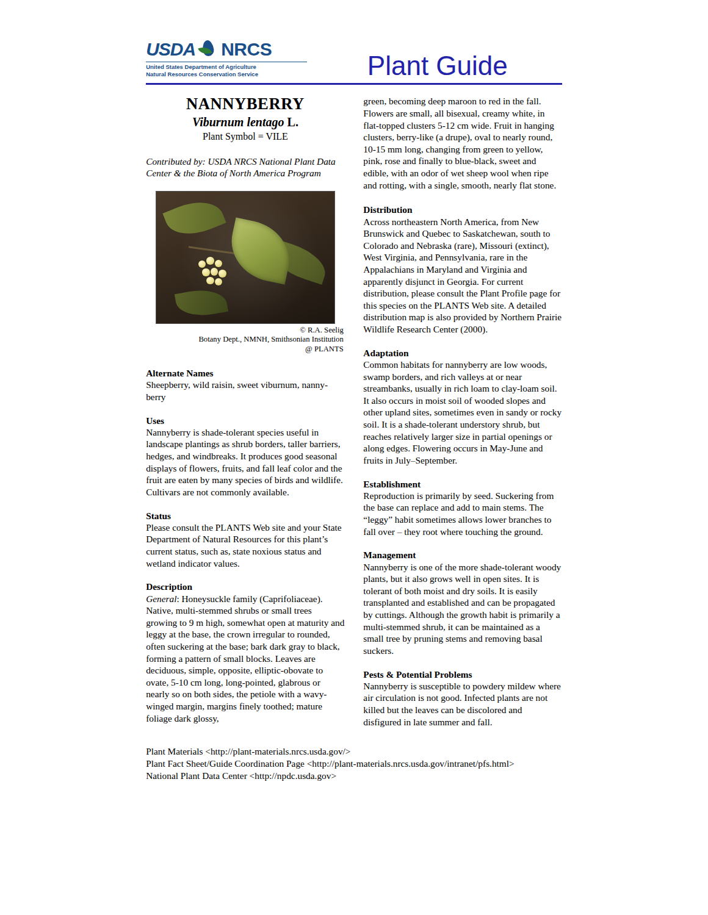USDA NRCS
United States Department of Agriculture
Natural Resources Conservation Service
Plant Guide
NANNYBERRY
Viburnum lentago L.
Plant Symbol = VILE
Contributed by: USDA NRCS National Plant Data Center & the Biota of North America Program
© R.A. Seelig
Botany Dept., NMNH, Smithsonian Institution
@ PLANTS
Alternate Names
Sheepberry, wild raisin, sweet viburnum, nanny-berry
Uses
Nannyberry is shade-tolerant species useful in landscape plantings as shrub borders, taller barriers, hedges, and windbreaks. It produces good seasonal displays of flowers, fruits, and fall leaf color and the fruit are eaten by many species of birds and wildlife. Cultivars are not commonly available.
Status
Please consult the PLANTS Web site and your State Department of Natural Resources for this plant’s current status, such as, state noxious status and wetland indicator values.
Description
General: Honeysuckle family (Caprifoliaceae). Native, multi-stemmed shrubs or small trees growing to 9 m high, somewhat open at maturity and leggy at the base, the crown irregular to rounded, often suckering at the base; bark dark gray to black, forming a pattern of small blocks. Leaves are deciduous, simple, opposite, elliptic-obovate to ovate, 5-10 cm long, long-pointed, glabrous or nearly so on both sides, the petiole with a wavy-winged margin, margins finely toothed; mature foliage dark glossy,
green, becoming deep maroon to red in the fall. Flowers are small, all bisexual, creamy white, in flat-topped clusters 5-12 cm wide. Fruit in hanging clusters, berry-like (a drupe), oval to nearly round, 10-15 mm long, changing from green to yellow, pink, rose and finally to blue-black, sweet and edible, with an odor of wet sheep wool when ripe and rotting, with a single, smooth, nearly flat stone.
Distribution
Across northeastern North America, from New Brunswick and Quebec to Saskatchewan, south to Colorado and Nebraska (rare), Missouri (extinct), West Virginia, and Pennsylvania, rare in the Appalachians in Maryland and Virginia and apparently disjunct in Georgia. For current distribution, please consult the Plant Profile page for this species on the PLANTS Web site. A detailed distribution map is also provided by Northern Prairie Wildlife Research Center (2000).
Adaptation
Common habitats for nannyberry are low woods, swamp borders, and rich valleys at or near streambanks, usually in rich loam to clay-loam soil. It also occurs in moist soil of wooded slopes and other upland sites, sometimes even in sandy or rocky soil. It is a shade-tolerant understory shrub, but reaches relatively larger size in partial openings or along edges. Flowering occurs in May-June and fruits in July–September.
Establishment
Reproduction is primarily by seed. Suckering from the base can replace and add to main stems. The “leggy” habit sometimes allows lower branches to fall over – they root where touching the ground.
Management
Nannyberry is one of the more shade-tolerant woody plants, but it also grows well in open sites. It is tolerant of both moist and dry soils. It is easily transplanted and established and can be propagated by cuttings. Although the growth habit is primarily a multi-stemmed shrub, it can be maintained as a small tree by pruning stems and removing basal suckers.
Pests & Potential Problems
Nannyberry is susceptible to powdery mildew where air circulation is not good. Infected plants are not killed but the leaves can be discolored and disfigured in late summer and fall.
Plant Materials <http://plant-materials.nrcs.usda.gov/>
Plant Fact Sheet/Guide Coordination Page <http://plant-materials.nrcs.usda.gov/intranet/pfs.html>
National Plant Data Center <http://npdc.usda.gov>